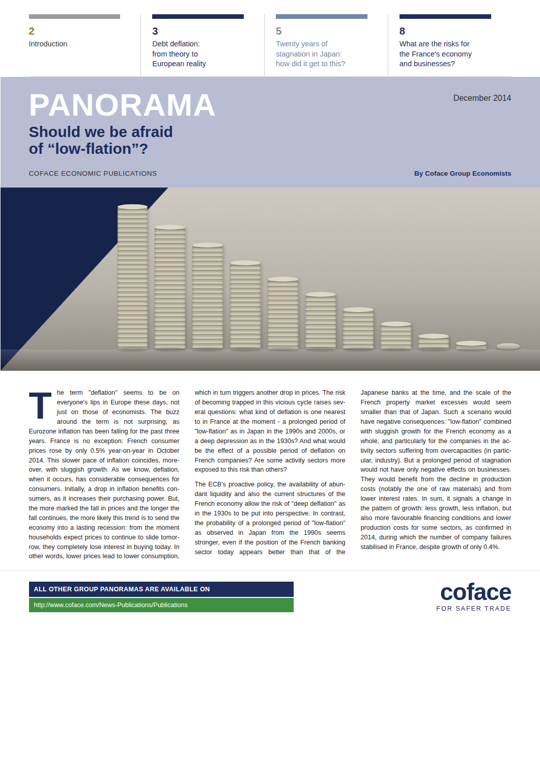2
Introduction
3
Debt deflation:
from theory to
European reality
5
Twenty years of
stagnation in Japan:
how did it get to this?
8
What are the risks for
the France's economy
and businesses?
December 2014
PANORAMA
Should we be afraid
of “low-flation”?
COFACE ECONOMIC PUBLICATIONS
By Coface Group Economists
The term "deflation" seems to be on everyone's lips in Europe these days, not just on those of economists. The buzz around the term is not surprising, as Eurozone inflation has been falling for the past three years. France is no exception: French consumer prices rose by only 0.5% year-on-year in October 2014. This slower pace of inflation coincides, moreover, with sluggish growth. As we know, deflation, when it occurs, has considerable consequences for consumers. Initially, a drop in inflation benefits consumers, as it increases their purchasing power. But, the more marked the fall in prices and the longer the fall continues, the more likely this trend is to send the economy into a lasting recession: from the moment households expect prices to continue to slide tomorrow, they completely lose interest in buying today. In other words, lower prices lead to lower consumption, which in turn triggers another drop in prices. The risk of becoming trapped in this vicious cycle raises several questions: what kind of deflation is one nearest to in France at the moment - a prolonged period of "low-flation" as in Japan in the 1990s and 2000s, or a deep depression as in the 1930s? And what would be the effect of a possible period of deflation on French companies? Are some activity sectors more exposed to this risk than others?
The ECB's proactive policy, the availability of abundant liquidity and also the current structures of the French economy allow the risk of "deep deflation" as in the 1930s to be put into perspective. In contrast, the probability of a prolonged period of "low-flation" as observed in Japan from the 1990s seems stronger, even if the position of the French banking sector today appears better than that of the Japanese banks at the time, and the scale of the French property market excesses would seem smaller than that of Japan. Such a scenario would have negative consequences: "low-flation" combined with sluggish growth for the French economy as a whole, and particularly for the companies in the activity sectors suffering from overcapacities (in particular, industry). But a prolonged period of stagnation would not have only negative effects on businesses. They would benefit from the decline in production costs (notably the one of raw materials) and from lower interest rates. In sum, it signals a change in the pattern of growth: less growth, less inflation, but also more favourable financing conditions and lower production costs for some sectors, as confirmed in 2014, during which the number of company failures stabilised in France, despite growth of only 0.4%.
ALL OTHER GROUP PANORAMAS ARE AVAILABLE ON
http://www.coface.com/News-Publications/Publications
coface
FOR SAFER TRADE